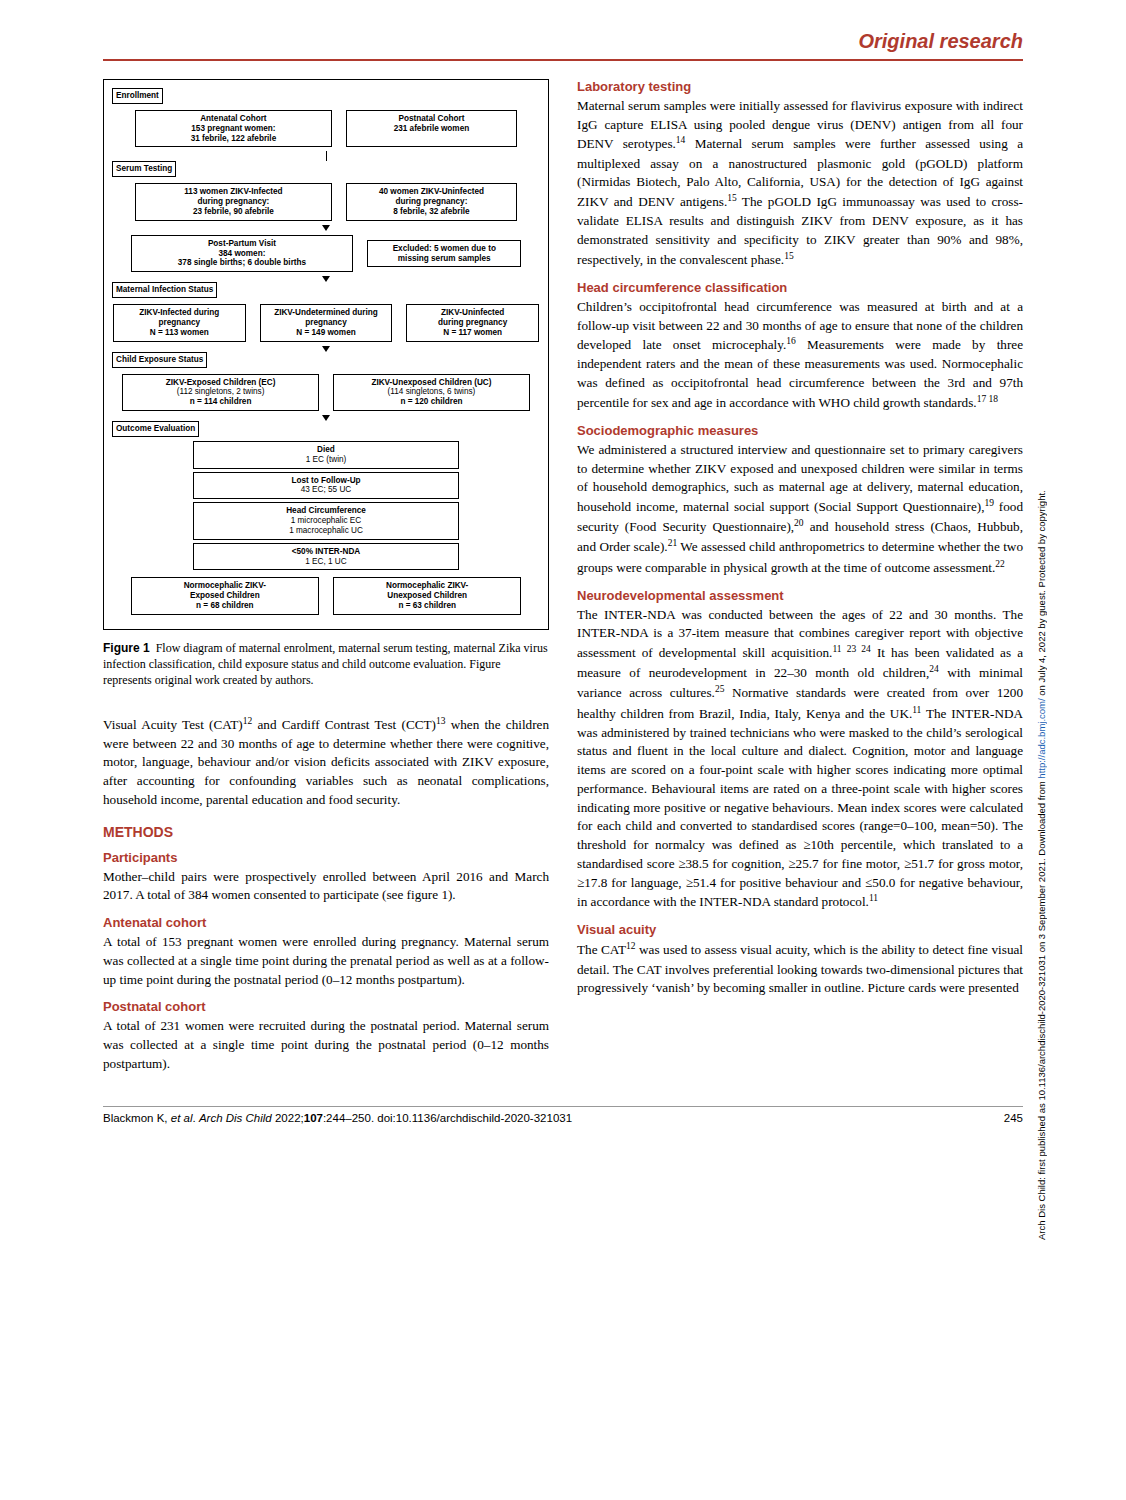Arch Dis Child: first published as 10.1136/archdischild-2020-321031 on 3 September 2021. Downloaded from http://adc.bmj.com/ on July 4, 2022 by guest. Protected by copyright.
Original research
Enrollment
Antenatal Cohort
153 pregnant women:
31 febrile, 122 afebrile
Postnatal Cohort
231 afebrile women
Serum Testing
113 women ZIKV-Infected
during pregnancy:
23 febrile, 90 afebrile
40 women ZIKV-Uninfected
during pregnancy:
8 febrile, 32 afebrile
Post-Partum Visit
384 women:
378 single births; 6 double births
Excluded: 5 women due to
missing serum samples
Maternal Infection Status
ZIKV-Infected during
pregnancy
N = 113 women
ZIKV-Undetermined during
pregnancy
N = 149 women
ZIKV-Uninfected
during pregnancy
N = 117 women
Child Exposure Status
ZIKV-Exposed Children (EC)
(112 singletons, 2 twins)
n = 114 children
ZIKV-Unexposed Children (UC)
(114 singletons, 6 twins)
n = 120 children
Outcome Evaluation
Died
1 EC (twin)
Lost to Follow-Up
43 EC; 55 UC
Head Circumference
1 microcephalic EC
1 macrocephalic UC
<50% INTER-NDA
1 EC, 1 UC
Normocephalic ZIKV-
Exposed Children
n = 68 children
Normocephalic ZIKV-
Unexposed Children
n = 63 children
Figure 1 Flow diagram of maternal enrolment, maternal serum testing, maternal Zika virus infection classification, child exposure status and child outcome evaluation. Figure represents original work created by authors.
Visual Acuity Test (CAT)12 and Cardiff Contrast Test (CCT)13 when the children were between 22 and 30 months of age to determine whether there were cognitive, motor, language, behaviour and/or vision deficits associated with ZIKV exposure, after accounting for confounding variables such as neonatal complications, household income, parental education and food security.
METHODS
Participants
Mother–child pairs were prospectively enrolled between April 2016 and March 2017. A total of 384 women consented to participate (see figure 1).
Antenatal cohort
A total of 153 pregnant women were enrolled during pregnancy. Maternal serum was collected at a single time point during the prenatal period as well as at a follow-up time point during the postnatal period (0–12 months postpartum).
Postnatal cohort
A total of 231 women were recruited during the postnatal period. Maternal serum was collected at a single time point during the postnatal period (0–12 months postpartum).
Laboratory testing
Maternal serum samples were initially assessed for flavivirus exposure with indirect IgG capture ELISA using pooled dengue virus (DENV) antigen from all four DENV serotypes.14 Maternal serum samples were further assessed using a multiplexed assay on a nanostructured plasmonic gold (pGOLD) platform (Nirmidas Biotech, Palo Alto, California, USA) for the detection of IgG against ZIKV and DENV antigens.15 The pGOLD IgG immunoassay was used to cross-validate ELISA results and distinguish ZIKV from DENV exposure, as it has demonstrated sensitivity and specificity to ZIKV greater than 90% and 98%, respectively, in the convalescent phase.15
Head circumference classification
Children’s occipitofrontal head circumference was measured at birth and at a follow-up visit between 22 and 30 months of age to ensure that none of the children developed late onset microcephaly.16 Measurements were made by three independent raters and the mean of these measurements was used. Normocephalic was defined as occipitofrontal head circumference between the 3rd and 97th percentile for sex and age in accordance with WHO child growth standards.17 18
Sociodemographic measures
We administered a structured interview and questionnaire set to primary caregivers to determine whether ZIKV exposed and unexposed children were similar in terms of household demographics, such as maternal age at delivery, maternal education, household income, maternal social support (Social Support Questionnaire),19 food security (Food Security Questionnaire),20 and household stress (Chaos, Hubbub, and Order scale).21 We assessed child anthropometrics to determine whether the two groups were comparable in physical growth at the time of outcome assessment.22
Neurodevelopmental assessment
The INTER-NDA was conducted between the ages of 22 and 30 months. The INTER-NDA is a 37-item measure that combines caregiver report with objective assessment of developmental skill acquisition.11 23 24 It has been validated as a measure of neurodevelopment in 22–30 month old children,24 with minimal variance across cultures.25 Normative standards were created from over 1200 healthy children from Brazil, India, Italy, Kenya and the UK.11 The INTER-NDA was administered by trained technicians who were masked to the child’s serological status and fluent in the local culture and dialect. Cognition, motor and language items are scored on a four-point scale with higher scores indicating more optimal performance. Behavioural items are rated on a three-point scale with higher scores indicating more positive or negative behaviours. Mean index scores were calculated for each child and converted to standardised scores (range=0–100, mean=50). The threshold for normalcy was defined as ≥10th percentile, which translated to a standardised score ≥38.5 for cognition, ≥25.7 for fine motor, ≥51.7 for gross motor, ≥17.8 for language, ≥51.4 for positive behaviour and ≤50.0 for negative behaviour, in accordance with the INTER-NDA standard protocol.11
Visual acuity
The CAT12 was used to assess visual acuity, which is the ability to detect fine visual detail. The CAT involves preferential looking towards two-dimensional pictures that progressively ‘vanish’ by becoming smaller in outline. Picture cards were presented
Blackmon K, et al. Arch Dis Child 2022;107:244–250. doi:10.1136/archdischild-2020-321031
245